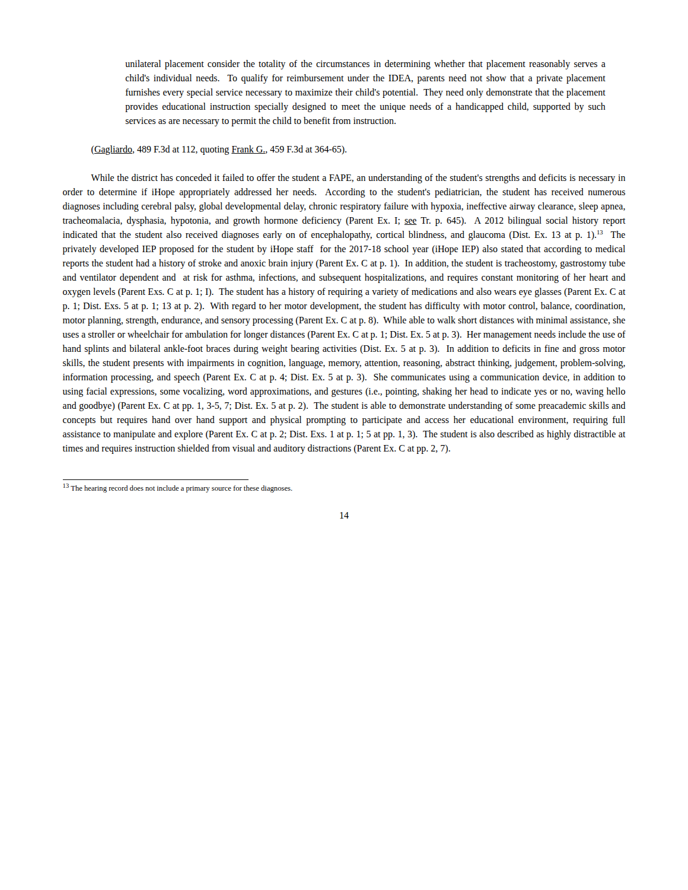unilateral placement consider the totality of the circumstances in determining whether that placement reasonably serves a child's individual needs. To qualify for reimbursement under the IDEA, parents need not show that a private placement furnishes every special service necessary to maximize their child's potential. They need only demonstrate that the placement provides educational instruction specially designed to meet the unique needs of a handicapped child, supported by such services as are necessary to permit the child to benefit from instruction.
(Gagliardo, 489 F.3d at 112, quoting Frank G., 459 F.3d at 364-65).
While the district has conceded it failed to offer the student a FAPE, an understanding of the student's strengths and deficits is necessary in order to determine if iHope appropriately addressed her needs. According to the student's pediatrician, the student has received numerous diagnoses including cerebral palsy, global developmental delay, chronic respiratory failure with hypoxia, ineffective airway clearance, sleep apnea, tracheomalacia, dysphasia, hypotonia, and growth hormone deficiency (Parent Ex. I; see Tr. p. 645). A 2012 bilingual social history report indicated that the student also received diagnoses early on of encephalopathy, cortical blindness, and glaucoma (Dist. Ex. 13 at p. 1).13 The privately developed IEP proposed for the student by iHope staff for the 2017-18 school year (iHope IEP) also stated that according to medical reports the student had a history of stroke and anoxic brain injury (Parent Ex. C at p. 1). In addition, the student is tracheostomy, gastrostomy tube and ventilator dependent and at risk for asthma, infections, and subsequent hospitalizations, and requires constant monitoring of her heart and oxygen levels (Parent Exs. C at p. 1; I). The student has a history of requiring a variety of medications and also wears eye glasses (Parent Ex. C at p. 1; Dist. Exs. 5 at p. 1; 13 at p. 2). With regard to her motor development, the student has difficulty with motor control, balance, coordination, motor planning, strength, endurance, and sensory processing (Parent Ex. C at p. 8). While able to walk short distances with minimal assistance, she uses a stroller or wheelchair for ambulation for longer distances (Parent Ex. C at p. 1; Dist. Ex. 5 at p. 3). Her management needs include the use of hand splints and bilateral ankle-foot braces during weight bearing activities (Dist. Ex. 5 at p. 3). In addition to deficits in fine and gross motor skills, the student presents with impairments in cognition, language, memory, attention, reasoning, abstract thinking, judgement, problem-solving, information processing, and speech (Parent Ex. C at p. 4; Dist. Ex. 5 at p. 3). She communicates using a communication device, in addition to using facial expressions, some vocalizing, word approximations, and gestures (i.e., pointing, shaking her head to indicate yes or no, waving hello and goodbye) (Parent Ex. C at pp. 1, 3-5, 7; Dist. Ex. 5 at p. 2). The student is able to demonstrate understanding of some preacademic skills and concepts but requires hand over hand support and physical prompting to participate and access her educational environment, requiring full assistance to manipulate and explore (Parent Ex. C at p. 2; Dist. Exs. 1 at p. 1; 5 at pp. 1, 3). The student is also described as highly distractible at times and requires instruction shielded from visual and auditory distractions (Parent Ex. C at pp. 2, 7).
13 The hearing record does not include a primary source for these diagnoses.
14